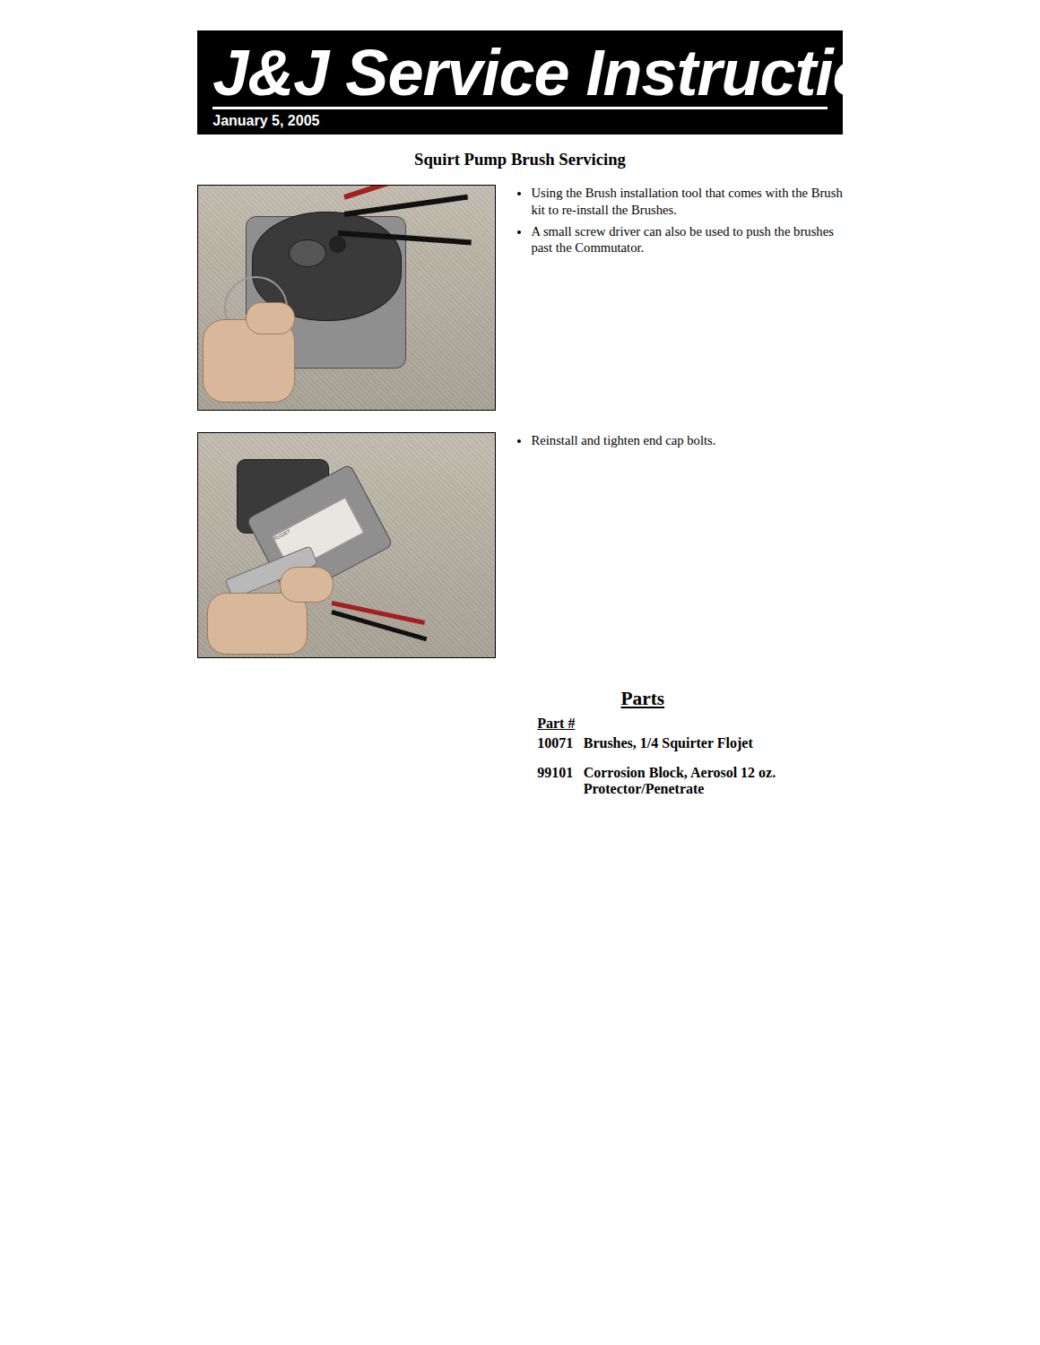J&J Service Instructions
January 5, 2005
Squirt Pump Brush Servicing
| | Using the Brush installation tool that comes with the Brush kit to re-install the Brushes. A small screw driver can also be used to push the brushes past the Commutator. |
| FLOJET | Reinstall and tighten end cap bolts. |
Parts
Part #
| 10071 | Brushes, 1/4 Squirter Flojet |
| 99101 | Corrosion Block, Aerosol 12 oz. Protector/Penetrate |